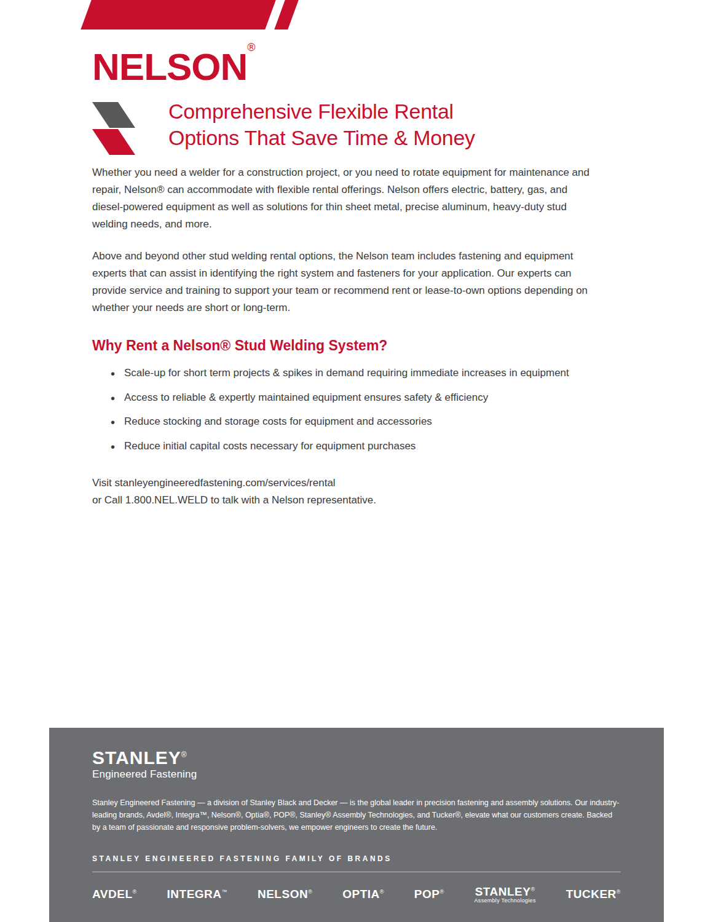NELSON®
Comprehensive Flexible Rental
Options That Save Time & Money
Whether you need a welder for a construction project, or you need to rotate equipment for maintenance and repair, Nelson® can accommodate with flexible rental offerings. Nelson offers electric, battery, gas, and diesel-powered equipment as well as solutions for thin sheet metal, precise aluminum, heavy-duty stud welding needs, and more.
Above and beyond other stud welding rental options, the Nelson team includes fastening and equipment experts that can assist in identifying the right system and fasteners for your application. Our experts can provide service and training to support your team or recommend rent or lease-to-own options depending on whether your needs are short or long-term.
Why Rent a Nelson® Stud Welding System?
Scale-up for short term projects & spikes in demand requiring immediate increases in equipment
Access to reliable & expertly maintained equipment ensures safety & efficiency
Reduce stocking and storage costs for equipment and accessories
Reduce initial capital costs necessary for equipment purchases
Visit stanleyengineeredfastening.com/services/rental
or Call 1.800.NEL.WELD to talk with a Nelson representative.
STANLEY®
Engineered Fastening
Stanley Engineered Fastening — a division of Stanley Black and Decker — is the global leader in precision fastening and assembly solutions. Our industry-leading brands, Avdel®, Integra™, Nelson®, Optia®, POP®, Stanley® Assembly Technologies, and Tucker®, elevate what our customers create. Backed by a team of passionate and responsive problem-solvers, we empower engineers to create the future.
STANLEY ENGINEERED FASTENING FAMILY OF BRANDS
AVDEL® INTEGRA™ NELSON® OPTIA® POP® STANLEY®Assembly Technologies TUCKER®